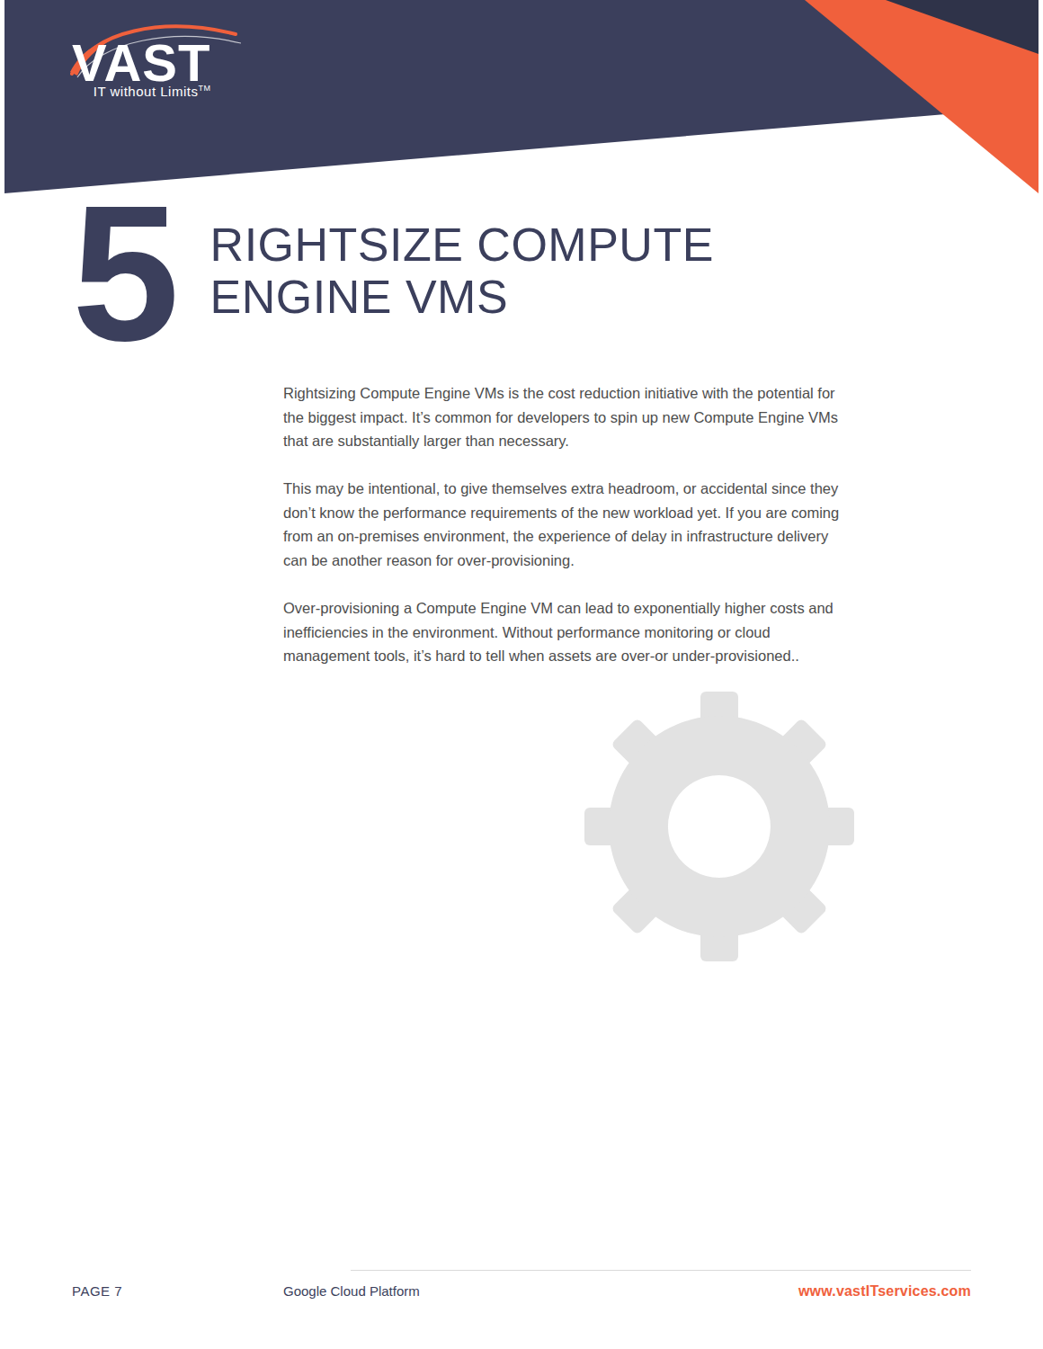VAST
IT without LimitsTM
5
RIGHTSIZE COMPUTE
ENGINE VMS
Rightsizing Compute Engine VMs is the cost reduction initiative with the potential for the biggest impact. It’s common for developers to spin up new Compute Engine VMs that are substantially larger than necessary.
This may be intentional, to give themselves extra headroom, or accidental since they don’t know the performance requirements of the new workload yet. If you are coming from an on-premises environment, the experience of delay in infrastructure delivery can be another reason for over-provisioning.
Over-provisioning a Compute Engine VM can lead to exponentially higher costs and inefficiencies in the environment. Without performance monitoring or cloud management tools, it’s hard to tell when assets are over-or under-provisioned..
PAGE 7 Google Cloud Platform www.vastITservices.com